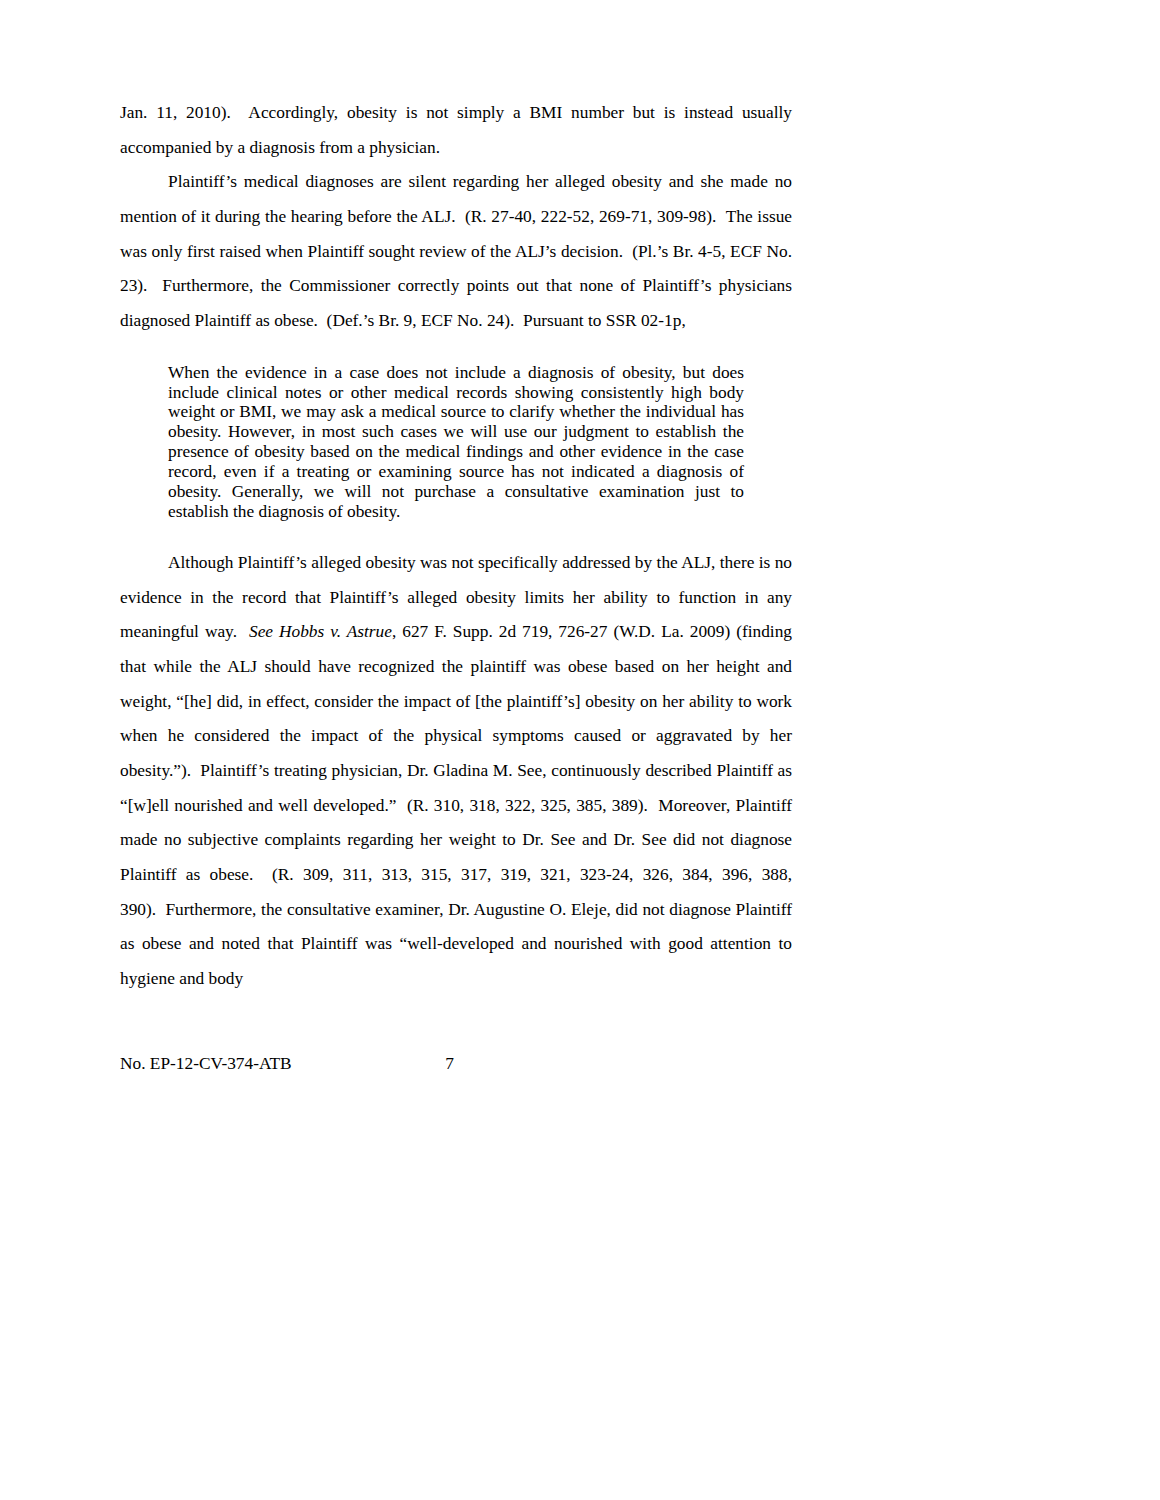Jan. 11, 2010). Accordingly, obesity is not simply a BMI number but is instead usually accompanied by a diagnosis from a physician.
Plaintiff’s medical diagnoses are silent regarding her alleged obesity and she made no mention of it during the hearing before the ALJ. (R. 27-40, 222-52, 269-71, 309-98). The issue was only first raised when Plaintiff sought review of the ALJ’s decision. (Pl.’s Br. 4-5, ECF No. 23). Furthermore, the Commissioner correctly points out that none of Plaintiff’s physicians diagnosed Plaintiff as obese. (Def.’s Br. 9, ECF No. 24). Pursuant to SSR 02-1p,
When the evidence in a case does not include a diagnosis of obesity, but does include clinical notes or other medical records showing consistently high body weight or BMI, we may ask a medical source to clarify whether the individual has obesity. However, in most such cases we will use our judgment to establish the presence of obesity based on the medical findings and other evidence in the case record, even if a treating or examining source has not indicated a diagnosis of obesity. Generally, we will not purchase a consultative examination just to establish the diagnosis of obesity.
Although Plaintiff’s alleged obesity was not specifically addressed by the ALJ, there is no evidence in the record that Plaintiff’s alleged obesity limits her ability to function in any meaningful way. See Hobbs v. Astrue, 627 F. Supp. 2d 719, 726-27 (W.D. La. 2009) (finding that while the ALJ should have recognized the plaintiff was obese based on her height and weight, “[he] did, in effect, consider the impact of [the plaintiff’s] obesity on her ability to work when he considered the impact of the physical symptoms caused or aggravated by her obesity.”). Plaintiff’s treating physician, Dr. Gladina M. See, continuously described Plaintiff as “[w]ell nourished and well developed.” (R. 310, 318, 322, 325, 385, 389). Moreover, Plaintiff made no subjective complaints regarding her weight to Dr. See and Dr. See did not diagnose Plaintiff as obese. (R. 309, 311, 313, 315, 317, 319, 321, 323-24, 326, 384, 396, 388, 390). Furthermore, the consultative examiner, Dr. Augustine O. Eleje, did not diagnose Plaintiff as obese and noted that Plaintiff was “well-developed and nourished with good attention to hygiene and body
No. EP-12-CV-374-ATB 7